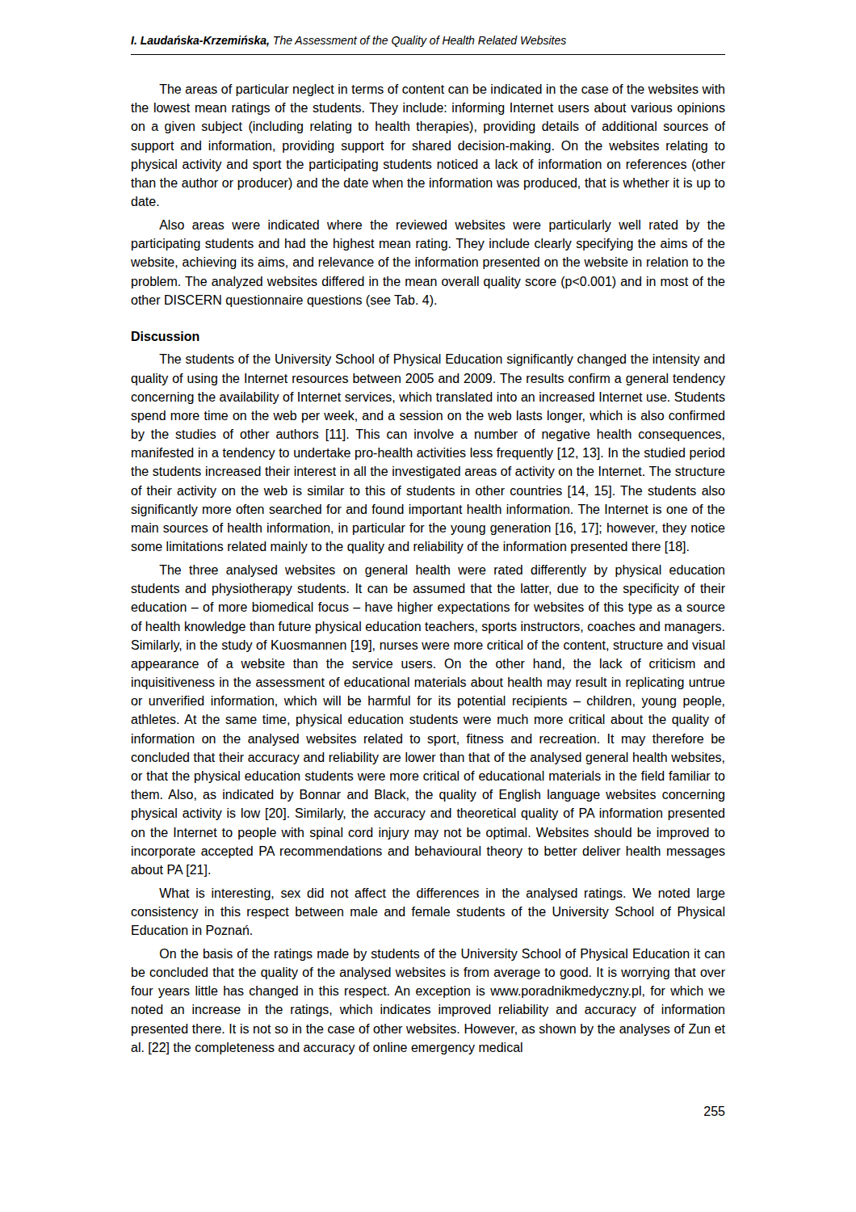I. Laudańska-Krzemińska, The Assessment of the Quality of Health Related Websites
The areas of particular neglect in terms of content can be indicated in the case of the websites with the lowest mean ratings of the students. They include: informing Internet users about various opinions on a given subject (including relating to health therapies), providing details of additional sources of support and information, providing support for shared decision-making. On the websites relating to physical activity and sport the participating students noticed a lack of information on references (other than the author or producer) and the date when the information was produced, that is whether it is up to date.
Also areas were indicated where the reviewed websites were particularly well rated by the participating students and had the highest mean rating. They include clearly specifying the aims of the website, achieving its aims, and relevance of the information presented on the website in relation to the problem. The analyzed websites differed in the mean overall quality score (p<0.001) and in most of the other DISCERN questionnaire questions (see Tab. 4).
Discussion
The students of the University School of Physical Education significantly changed the intensity and quality of using the Internet resources between 2005 and 2009. The results confirm a general tendency concerning the availability of Internet services, which translated into an increased Internet use. Students spend more time on the web per week, and a session on the web lasts longer, which is also confirmed by the studies of other authors [11]. This can involve a number of negative health consequences, manifested in a tendency to undertake pro-health activities less frequently [12, 13]. In the studied period the students increased their interest in all the investigated areas of activity on the Internet. The structure of their activity on the web is similar to this of students in other countries [14, 15]. The students also significantly more often searched for and found important health information. The Internet is one of the main sources of health information, in particular for the young generation [16, 17]; however, they notice some limitations related mainly to the quality and reliability of the information presented there [18].
The three analysed websites on general health were rated differently by physical education students and physiotherapy students. It can be assumed that the latter, due to the specificity of their education – of more biomedical focus – have higher expectations for websites of this type as a source of health knowledge than future physical education teachers, sports instructors, coaches and managers. Similarly, in the study of Kuosmannen [19], nurses were more critical of the content, structure and visual appearance of a website than the service users. On the other hand, the lack of criticism and inquisitiveness in the assessment of educational materials about health may result in replicating untrue or unverified information, which will be harmful for its potential recipients – children, young people, athletes. At the same time, physical education students were much more critical about the quality of information on the analysed websites related to sport, fitness and recreation. It may therefore be concluded that their accuracy and reliability are lower than that of the analysed general health websites, or that the physical education students were more critical of educational materials in the field familiar to them. Also, as indicated by Bonnar and Black, the quality of English language websites concerning physical activity is low [20]. Similarly, the accuracy and theoretical quality of PA information presented on the Internet to people with spinal cord injury may not be optimal. Websites should be improved to incorporate accepted PA recommendations and behavioural theory to better deliver health messages about PA [21].
What is interesting, sex did not affect the differences in the analysed ratings. We noted large consistency in this respect between male and female students of the University School of Physical Education in Poznań.
On the basis of the ratings made by students of the University School of Physical Education it can be concluded that the quality of the analysed websites is from average to good. It is worrying that over four years little has changed in this respect. An exception is www.poradnikmedyczny.pl, for which we noted an increase in the ratings, which indicates improved reliability and accuracy of information presented there. It is not so in the case of other websites. However, as shown by the analyses of Zun et al. [22] the completeness and accuracy of online emergency medical
255